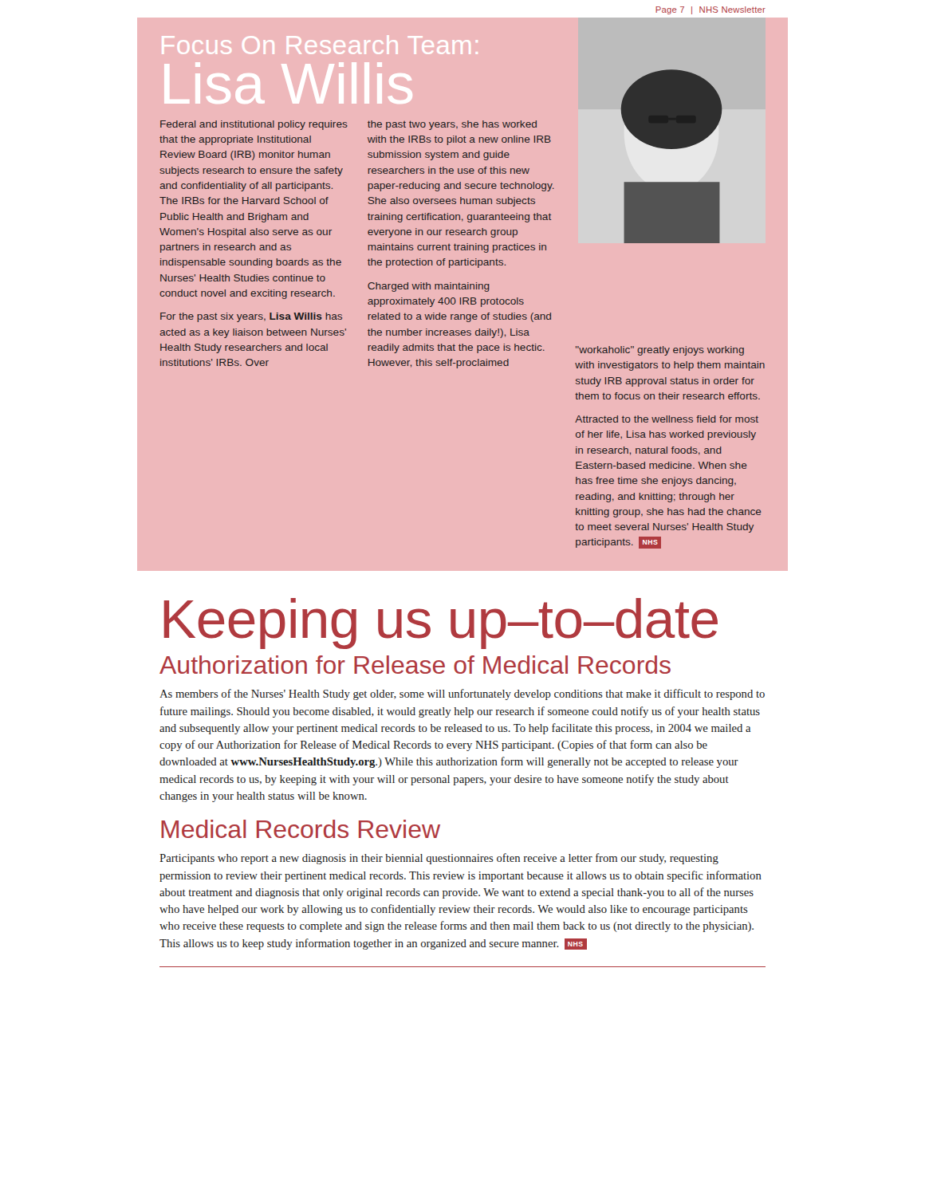Page 7 | NHS Newsletter
Focus On Research Team: Lisa Willis
Federal and institutional policy requires that the appropriate Institutional Review Board (IRB) monitor human subjects research to ensure the safety and confidentiality of all participants. The IRBs for the Harvard School of Public Health and Brigham and Women's Hospital also serve as our partners in research and as indispensable sounding boards as the Nurses' Health Studies continue to conduct novel and exciting research.
For the past six years, Lisa Willis has acted as a key liaison between Nurses' Health Study researchers and local institutions' IRBs. Over
the past two years, she has worked with the IRBs to pilot a new online IRB submission system and guide researchers in the use of this new paper-reducing and secure technology. She also oversees human subjects training certification, guaranteeing that everyone in our research group maintains current training practices in the protection of participants.
Charged with maintaining approximately 400 IRB protocols related to a wide range of studies (and the number increases daily!), Lisa readily admits that the pace is hectic. However, this self-proclaimed
"workaholic" greatly enjoys working with investigators to help them maintain study IRB approval status in order for them to focus on their research efforts.
Attracted to the wellness field for most of her life, Lisa has worked previously in research, natural foods, and Eastern-based medicine. When she has free time she enjoys dancing, reading, and knitting; through her knitting group, she has had the chance to meet several Nurses' Health Study participants. NHS
Keeping us up–to–date
Authorization for Release of Medical Records
As members of the Nurses' Health Study get older, some will unfortunately develop conditions that make it difficult to respond to future mailings. Should you become disabled, it would greatly help our research if someone could notify us of your health status and subsequently allow your pertinent medical records to be released to us. To help facilitate this process, in 2004 we mailed a copy of our Authorization for Release of Medical Records to every NHS participant. (Copies of that form can also be downloaded at www.NursesHealthStudy.org.) While this authorization form will generally not be accepted to release your medical records to us, by keeping it with your will or personal papers, your desire to have someone notify the study about changes in your health status will be known.
Medical Records Review
Participants who report a new diagnosis in their biennial questionnaires often receive a letter from our study, requesting permission to review their pertinent medical records. This review is important because it allows us to obtain specific information about treatment and diagnosis that only original records can provide. We want to extend a special thank-you to all of the nurses who have helped our work by allowing us to confidentially review their records. We would also like to encourage participants who receive these requests to complete and sign the release forms and then mail them back to us (not directly to the physician). This allows us to keep study information together in an organized and secure manner. NHS